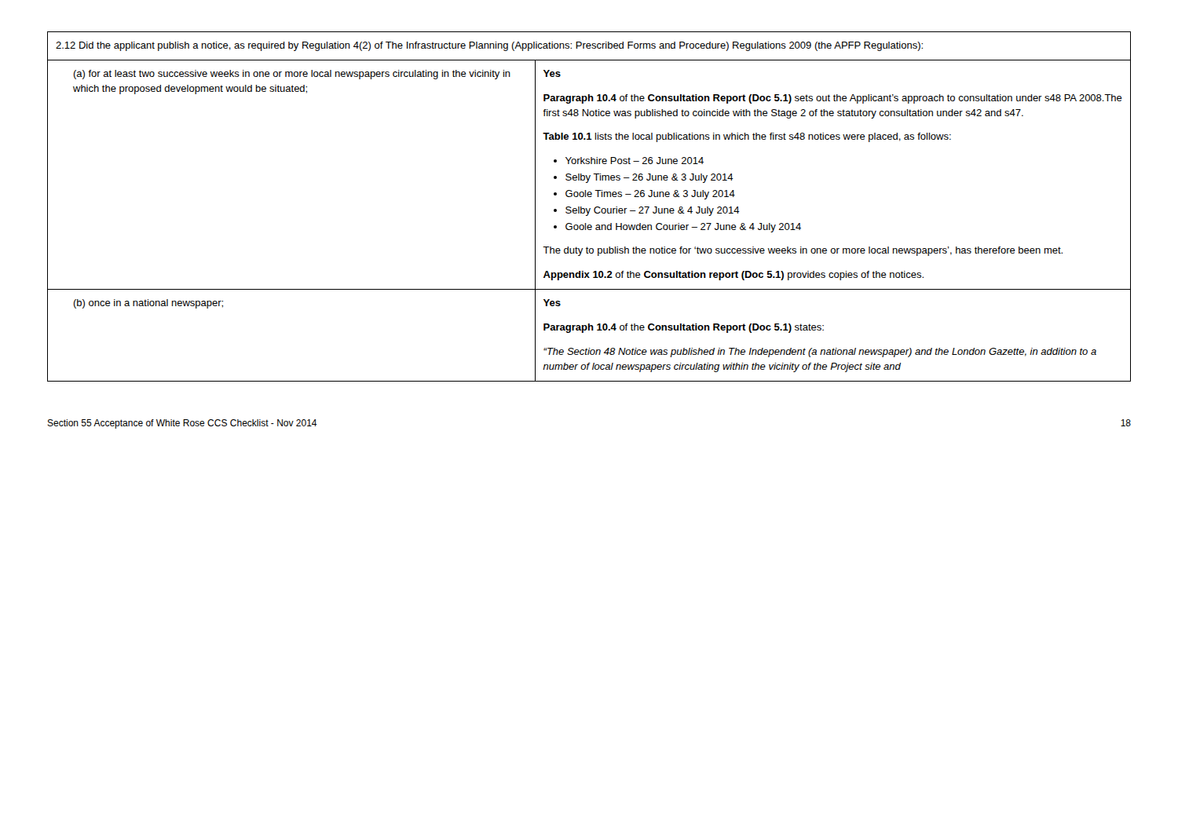| 2.12 Did the applicant publish a notice, as required by Regulation 4(2) of The Infrastructure Planning (Applications: Prescribed Forms and Procedure) Regulations 2009 (the APFP Regulations): |
| (a) for at least two successive weeks in one or more local newspapers circulating in the vicinity in which the proposed development would be situated; | Yes Paragraph 10.4 of the Consultation Report (Doc 5.1) sets out the Applicant’s approach to consultation under s48 PA 2008.The first s48 Notice was published to coincide with the Stage 2 of the statutory consultation under s42 and s47. Table 10.1 lists the local publications in which the first s48 notices were placed, as follows: Yorkshire Post – 26 June 2014 Selby Times – 26 June & 3 July 2014 Goole Times – 26 June & 3 July 2014 Selby Courier – 27 June & 4 July 2014 Goole and Howden Courier – 27 June & 4 July 2014 The duty to publish the notice for ‘two successive weeks in one or more local newspapers’, has therefore been met. Appendix 10.2 of the Consultation report (Doc 5.1) provides copies of the notices. |
| (b) once in a national newspaper; | Yes Paragraph 10.4 of the Consultation Report (Doc 5.1) states: “The Section 48 Notice was published in The Independent (a national newspaper) and the London Gazette, in addition to a number of local newspapers circulating within the vicinity of the Project site and |
Section 55 Acceptance of White Rose CCS Checklist - Nov 2014 18